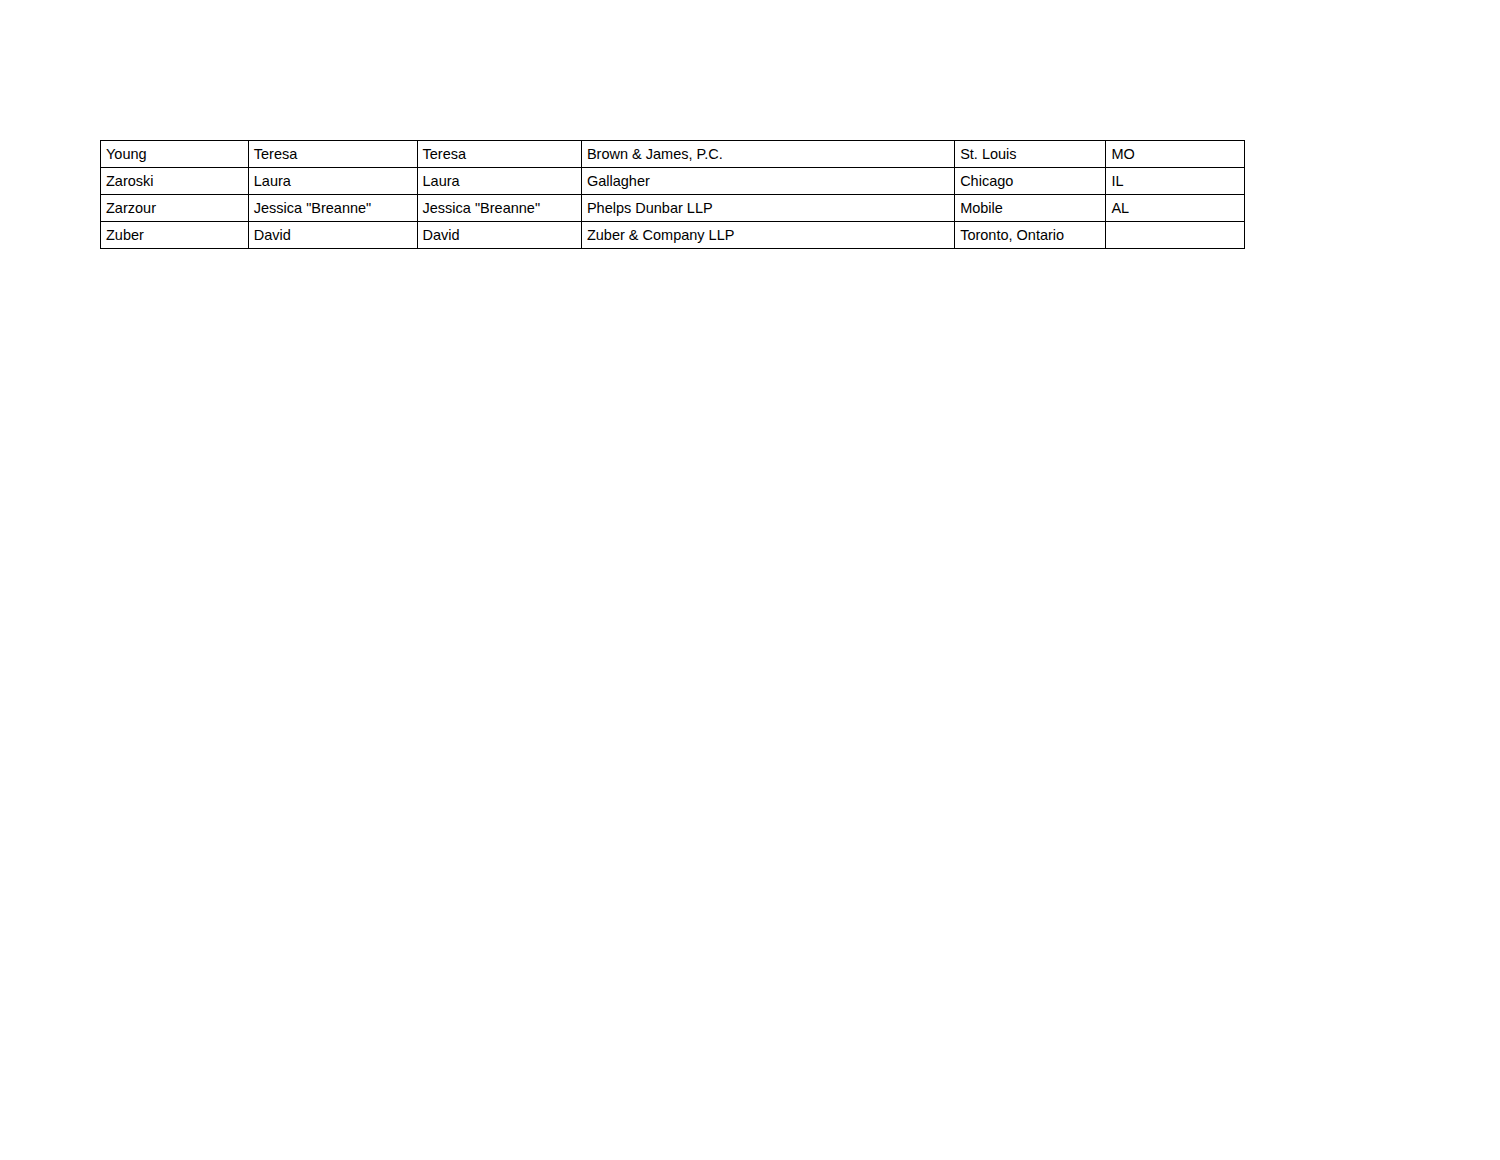| Young | Teresa | Teresa | Brown & James, P.C. | St. Louis | MO |
| Zaroski | Laura | Laura | Gallagher | Chicago | IL |
| Zarzour | Jessica "Breanne" | Jessica "Breanne" | Phelps Dunbar LLP | Mobile | AL |
| Zuber | David | David | Zuber & Company LLP | Toronto, Ontario | |